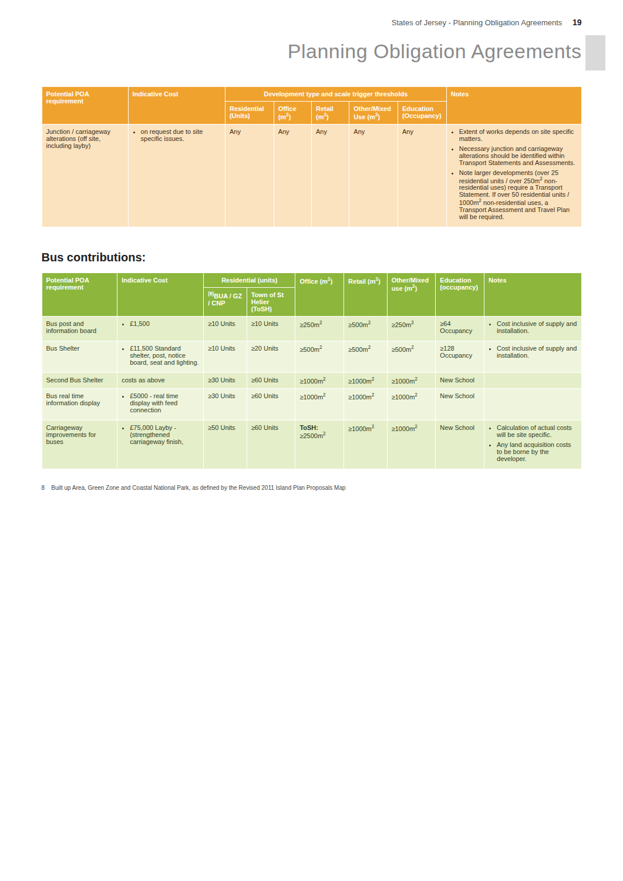States of Jersey - Planning Obligation Agreements 19
Planning Obligation Agreements
| Potential POA requirement | Indicative Cost | Development type and scale trigger thresholds | Notes |
| --- | --- | --- | --- |
| Residential (Units) | Office (m 2 ) | Retail (m 2 ) | Other/Mixed Use (m 2 ) | Education (Occupancy) |
| Junction / carriageway alterations (off site, including layby) | on request due to site specific issues. | Any | Any | Any | Any | Any | Extent of works depends on site specific matters. Necessary junction and carriageway alterations should be identified within Transport Statements and Assessments. Note larger developments (over 25 residential units / over 250m 2 non-residential uses) require a Transport Statement. If over 50 residential units / 1000m 2 non-residential uses, a Transport Assessment and Travel Plan will be required. |
Bus contributions:
| Potential POA requirement | Indicative Cost | Residential (units) | Office (m 2 ) | Retail (m 2 ) | Other/Mixed use (m 2 ) | Education (occupancy) | Notes |
| --- | --- | --- | --- | --- | --- | --- | --- |
| (8) BUA / GZ / CNP | Town of St Helier (ToSH) |
| Bus post and information board | £1,500 | ≥10 Units | ≥10 Units | ≥250m 2 | ≥500m 2 | ≥250m 2 | ≥64 Occupancy | Cost inclusive of supply and installation. |
| Bus Shelter | £11,500 Standard shelter, post, notice board, seat and lighting. | ≥10 Units | ≥20 Units | ≥500m 2 | ≥500m 2 | ≥500m 2 | ≥128 Occupancy | Cost inclusive of supply and installation. |
| Second Bus Shelter | costs as above | ≥30 Units | ≥60 Units | ≥1000m 2 | ≥1000m 2 | ≥1000m 2 | New School | |
| Bus real time information display | £5000 - real time display with feed connection | ≥30 Units | ≥60 Units | ≥1000m 2 | ≥1000m 2 | ≥1000m 2 | New School | |
| Carriageway improvements for buses | £75,000 Layby - (strengthened carriageway finish, | ≥50 Units | ≥60 Units | ToSH: ≥2500m 2 | ≥1000m 2 | ≥1000m 2 | New School | Calculation of actual costs will be site specific. Any land acquisition costs to be borne by the developer. |
8 Built up Area, Green Zone and Coastal National Park, as defined by the Revised 2011 Island Plan Proposals Map